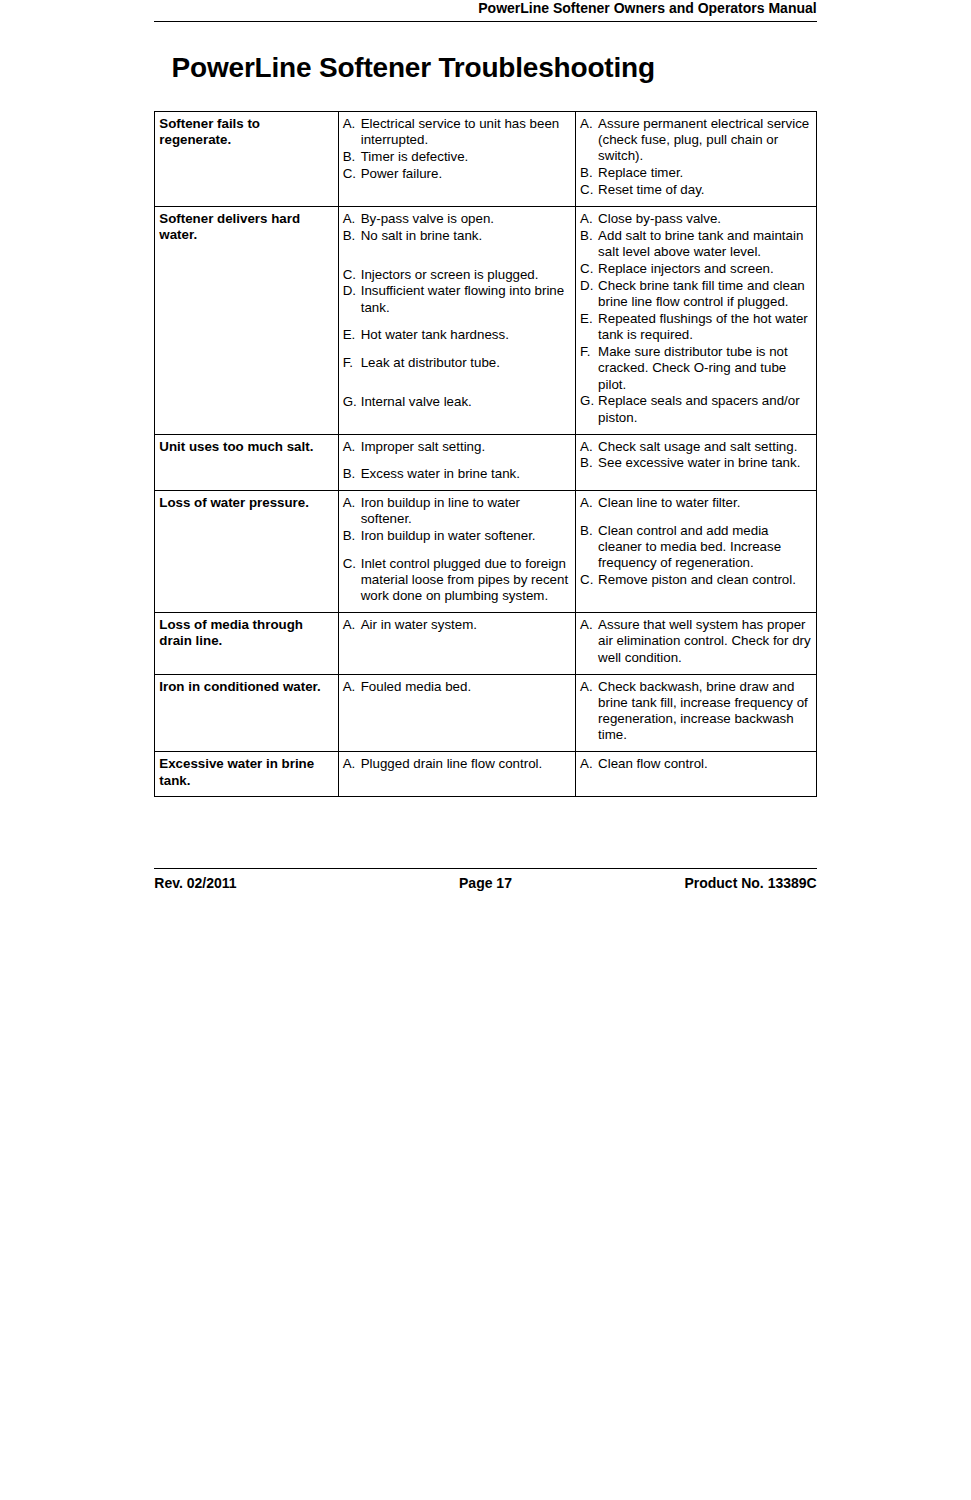PowerLine Softener Owners and Operators Manual
PowerLine Softener Troubleshooting
| Softener fails to regenerate. | A. Electrical service to unit has been interrupted. B. Timer is defective. C. Power failure. | A. Assure permanent electrical service (check fuse, plug, pull chain or switch). B. Replace timer. C. Reset time of day. |
| Softener delivers hard water. | A. By-pass valve is open. B. No salt in brine tank. C. Injectors or screen is plugged. D. Insufficient water flowing into brine tank. E. Hot water tank hardness. F. Leak at distributor tube. G. Internal valve leak. | A. Close by-pass valve. B. Add salt to brine tank and maintain salt level above water level. C. Replace injectors and screen. D. Check brine tank fill time and clean brine line flow control if plugged. E. Repeated flushings of the hot water tank is required. F. Make sure distributor tube is not cracked. Check O-ring and tube pilot. G. Replace seals and spacers and/or piston. |
| Unit uses too much salt. | A. Improper salt setting. B. Excess water in brine tank. | A. Check salt usage and salt setting. B. See excessive water in brine tank. |
| Loss of water pressure. | A. Iron buildup in line to water softener. B. Iron buildup in water softener. C. Inlet control plugged due to foreign material loose from pipes by recent work done on plumbing system. | A. Clean line to water filter. B. Clean control and add media cleaner to media bed. Increase frequency of regeneration. C. Remove piston and clean control. |
| Loss of media through drain line. | A. Air in water system. | A. Assure that well system has proper air elimination control. Check for dry well condition. |
| Iron in conditioned water. | A. Fouled media bed. | A. Check backwash, brine draw and brine tank fill, increase frequency of regeneration, increase backwash time. |
| Excessive water in brine tank. | A. Plugged drain line flow control. | A. Clean flow control. |
Rev. 02/2011
Page 17
Product No. 13389C